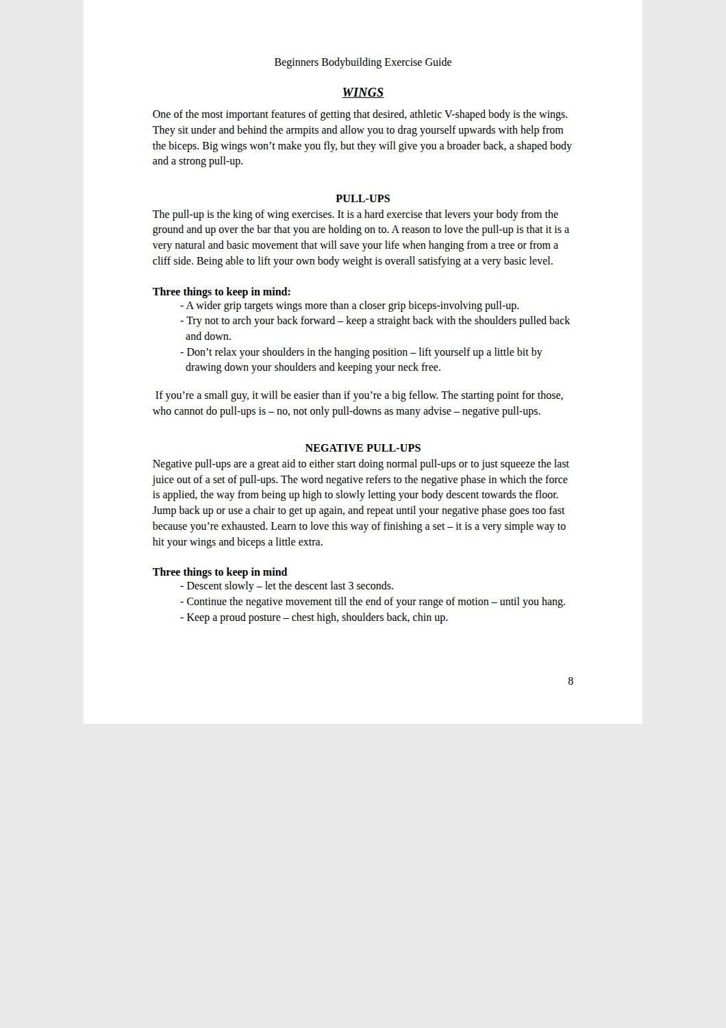Beginners Bodybuilding Exercise Guide
WINGS
One of the most important features of getting that desired, athletic V-shaped body is the wings. They sit under and behind the armpits and allow you to drag yourself upwards with help from the biceps. Big wings won’t make you fly, but they will give you a broader back, a shaped body and a strong pull-up.
PULL-UPS
The pull-up is the king of wing exercises. It is a hard exercise that levers your body from the ground and up over the bar that you are holding on to. A reason to love the pull-up is that it is a very natural and basic movement that will save your life when hanging from a tree or from a cliff side. Being able to lift your own body weight is overall satisfying at a very basic level.
Three things to keep in mind:
- A wider grip targets wings more than a closer grip biceps-involving pull-up.
- Try not to arch your back forward – keep a straight back with the shoulders pulled back and down.
- Don’t relax your shoulders in the hanging position – lift yourself up a little bit by drawing down your shoulders and keeping your neck free.
If you’re a small guy, it will be easier than if you’re a big fellow. The starting point for those, who cannot do pull-ups is – no, not only pull-downs as many advise – negative pull-ups.
NEGATIVE PULL-UPS
Negative pull-ups are a great aid to either start doing normal pull-ups or to just squeeze the last juice out of a set of pull-ups. The word negative refers to the negative phase in which the force is applied, the way from being up high to slowly letting your body descent towards the floor. Jump back up or use a chair to get up again, and repeat until your negative phase goes too fast because you’re exhausted. Learn to love this way of finishing a set – it is a very simple way to hit your wings and biceps a little extra.
Three things to keep in mind
- Descent slowly – let the descent last 3 seconds.
- Continue the negative movement till the end of your range of motion – until you hang.
- Keep a proud posture – chest high, shoulders back, chin up.
8